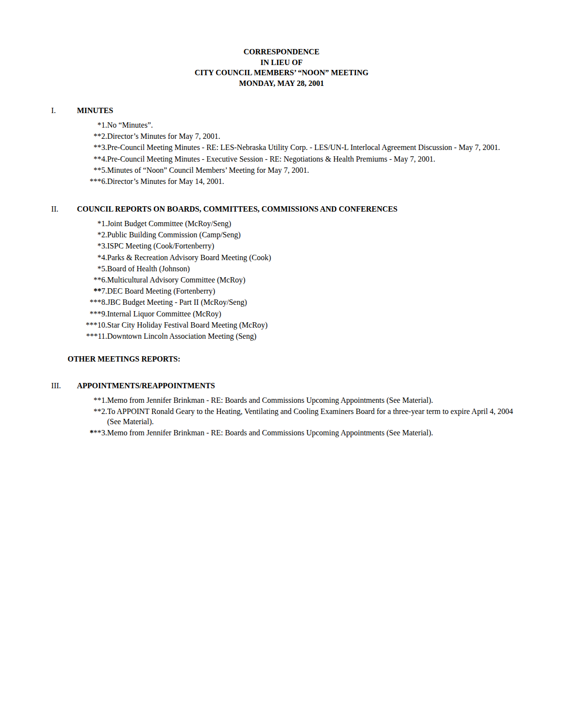CORRESPONDENCE
IN LIEU OF
CITY COUNCIL MEMBERS’ “NOON” MEETING
MONDAY, MAY 28, 2001
I.
Minutes
| *1. | No “Minutes”. |
| **2. | Director’s Minutes for May 7, 2001. |
| **3. | Pre-Council Meeting Minutes - RE: LES-Nebraska Utility Corp. - LES/UN-L Interlocal Agreement Discussion - May 7, 2001. |
| **4. | Pre-Council Meeting Minutes - Executive Session - RE: Negotiations & Health Premiums - May 7, 2001. |
| **5. | Minutes of “Noon” Council Members’ Meeting for May 7, 2001. |
| ***6. | Director’s Minutes for May 14, 2001. |
II.
Council Reports on Boards, Committees, Commissions and Conferences
| *1. | Joint Budget Committee (McRoy/Seng) |
| *2. | Public Building Commission (Camp/Seng) |
| *3. | ISPC Meeting (Cook/Fortenberry) |
| *4. | Parks & Recreation Advisory Board Meeting (Cook) |
| *5. | Board of Health (Johnson) |
| **6. | Multicultural Advisory Committee (McRoy) |
| ** 7. | DEC Board Meeting (Fortenberry) |
| ***8. | JBC Budget Meeting - Part II (McRoy/Seng) |
| ***9. | Internal Liquor Committee (McRoy) |
| ***10. | Star City Holiday Festival Board Meeting (McRoy) |
| ***11. | Downtown Lincoln Association Meeting (Seng) |
OTHER MEETINGS REPORTS:
III.
Appointments/Reappointments
| **1. | Memo from Jennifer Brinkman - RE: Boards and Commissions Upcoming Appointments (See Material). |
| **2. | To APPOINT Ronald Geary to the Heating, Ventilating and Cooling Examiners Board for a three-year term to expire April 4, 2004 (See Material). |
| * **3. | Memo from Jennifer Brinkman - RE: Boards and Commissions Upcoming Appointments (See Material). |